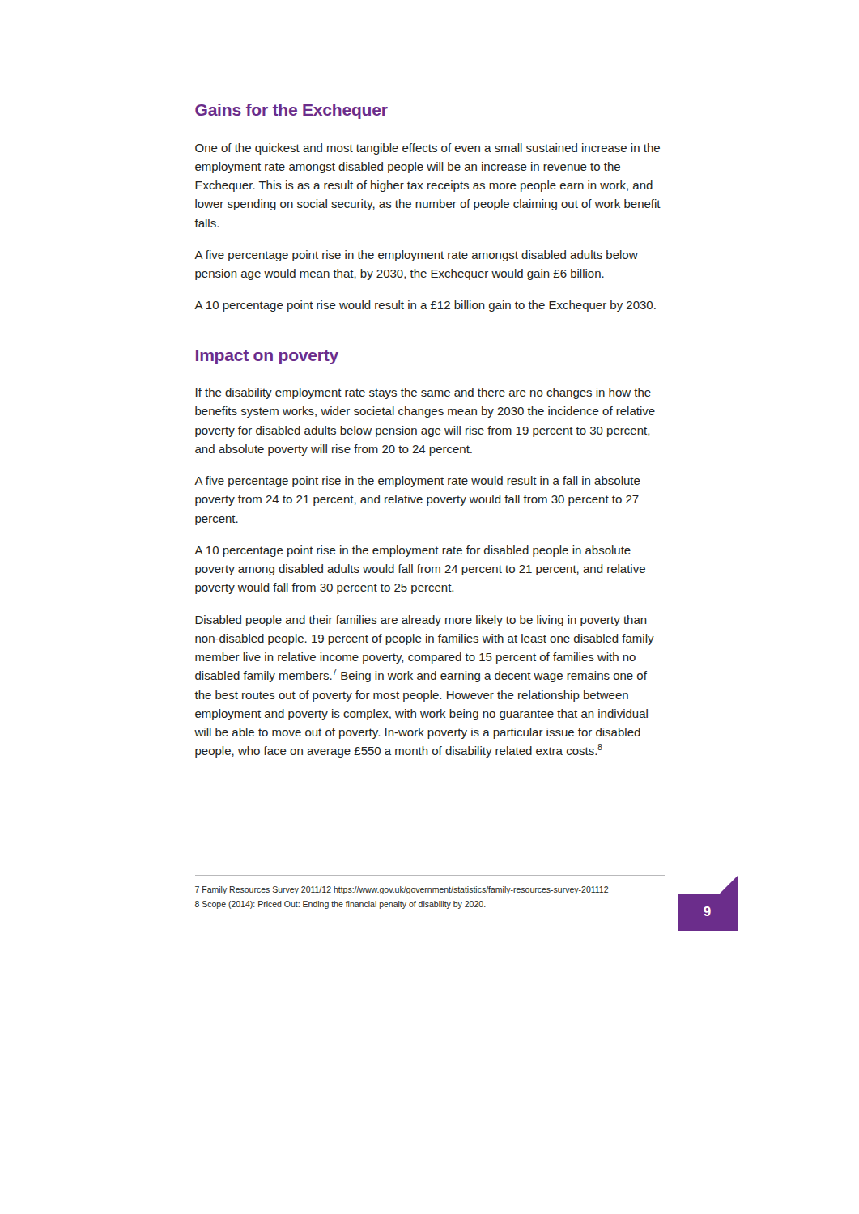Gains for the Exchequer
One of the quickest and most tangible effects of even a small sustained increase in the employment rate amongst disabled people will be an increase in revenue to the Exchequer. This is as a result of higher tax receipts as more people earn in work, and lower spending on social security, as the number of people claiming out of work benefit falls.
A five percentage point rise in the employment rate amongst disabled adults below pension age would mean that, by 2030, the Exchequer would gain £6 billion.
A 10 percentage point rise would result in a £12 billion gain to the Exchequer by 2030.
Impact on poverty
If the disability employment rate stays the same and there are no changes in how the benefits system works, wider societal changes mean by 2030 the incidence of relative poverty for disabled adults below pension age will rise from 19 percent to 30 percent, and absolute poverty will rise from 20 to 24 percent.
A five percentage point rise in the employment rate would result in a fall in absolute poverty from 24 to 21 percent, and relative poverty would fall from 30 percent to 27 percent.
A 10 percentage point rise in the employment rate for disabled people in absolute poverty among disabled adults would fall from 24 percent to 21 percent, and relative poverty would fall from 30 percent to 25 percent.
Disabled people and their families are already more likely to be living in poverty than non-disabled people. 19 percent of people in families with at least one disabled family member live in relative income poverty, compared to 15 percent of families with no disabled family members.7 Being in work and earning a decent wage remains one of the best routes out of poverty for most people. However the relationship between employment and poverty is complex, with work being no guarantee that an individual will be able to move out of poverty. In-work poverty is a particular issue for disabled people, who face on average £550 a month of disability related extra costs.8
7 Family Resources Survey 2011/12 https://www.gov.uk/government/statistics/family-resources-survey-201112
8 Scope (2014): Priced Out: Ending the financial penalty of disability by 2020.
9